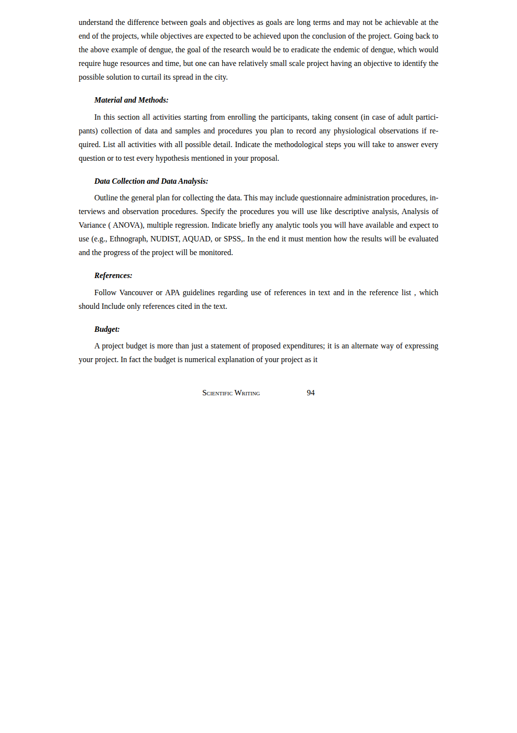understand the difference between goals and objectives as goals are long terms and may not be achievable at the end of the projects, while objectives are expected to be achieved upon the conclusion of the project. Going back to the above example of dengue, the goal of the research would be to eradicate the endemic of dengue, which would require huge resources and time, but one can have relatively small scale project having an objective to identify the possible solution to curtail its spread in the city.
Material and Methods:
In this section all activities starting from enrolling the participants, taking consent (in case of adult participants) collection of data and samples and procedures you plan to record any physiological observations if required. List all activities with all possible detail. Indicate the methodological steps you will take to answer every question or to test every hypothesis mentioned in your proposal.
Data Collection and Data Analysis:
Outline the general plan for collecting the data. This may include questionnaire administration procedures, interviews and observation procedures. Specify the procedures you will use like descriptive analysis, Analysis of Variance ( ANOVA), multiple regression. Indicate briefly any analytic tools you will have available and expect to use (e.g., Ethnograph, NUDIST, AQUAD, or SPSS,. In the end it must mention how the results will be evaluated and the progress of the project will be monitored.
References:
Follow Vancouver or APA guidelines regarding use of references in text and in the reference list , which should Include only references cited in the text.
Budget:
A project budget is more than just a statement of proposed expenditures; it is an alternate way of expressing your project. In fact the budget is numerical explanation of your project as it
Scientific Writing 94